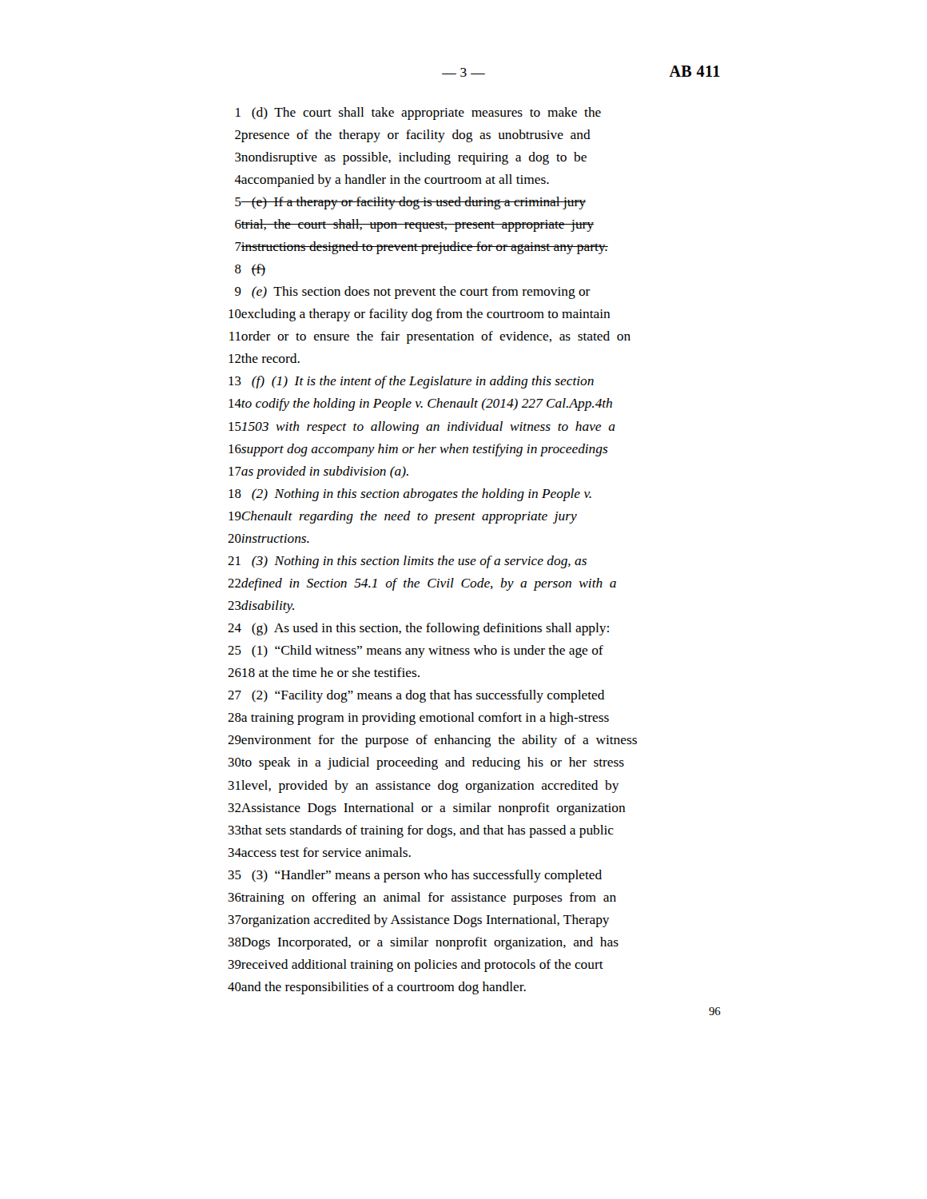— 3 — AB 411
| 1 | (d) The court shall take appropriate measures to make the |
| 2 | presence of the therapy or facility dog as unobtrusive and |
| 3 | nondisruptive as possible, including requiring a dog to be |
| 4 | accompanied by a handler in the courtroom at all times. |
| 5 | (e) If a therapy or facility dog is used during a criminal jury |
| 6 | trial, the court shall, upon request, present appropriate jury |
| 7 | instructions designed to prevent prejudice for or against any party. |
| 8 | (f) |
| 9 | (e) This section does not prevent the court from removing or |
| 10 | excluding a therapy or facility dog from the courtroom to maintain |
| 11 | order or to ensure the fair presentation of evidence, as stated on |
| 12 | the record. |
| 13 | (f) (1) It is the intent of the Legislature in adding this section |
| 14 | to codify the holding in People v. Chenault (2014) 227 Cal.App.4th |
| 15 | 1503 with respect to allowing an individual witness to have a |
| 16 | support dog accompany him or her when testifying in proceedings |
| 17 | as provided in subdivision (a). |
| 18 | (2) Nothing in this section abrogates the holding in People v. |
| 19 | Chenault regarding the need to present appropriate jury |
| 20 | instructions. |
| 21 | (3) Nothing in this section limits the use of a service dog, as |
| 22 | defined in Section 54.1 of the Civil Code, by a person with a |
| 23 | disability. |
| 24 | (g) As used in this section, the following definitions shall apply: |
| 25 | (1) “Child witness” means any witness who is under the age of |
| 26 | 18 at the time he or she testifies. |
| 27 | (2) “Facility dog” means a dog that has successfully completed |
| 28 | a training program in providing emotional comfort in a high-stress |
| 29 | environment for the purpose of enhancing the ability of a witness |
| 30 | to speak in a judicial proceeding and reducing his or her stress |
| 31 | level, provided by an assistance dog organization accredited by |
| 32 | Assistance Dogs International or a similar nonprofit organization |
| 33 | that sets standards of training for dogs, and that has passed a public |
| 34 | access test for service animals. |
| 35 | (3) “Handler” means a person who has successfully completed |
| 36 | training on offering an animal for assistance purposes from an |
| 37 | organization accredited by Assistance Dogs International, Therapy |
| 38 | Dogs Incorporated, or a similar nonprofit organization, and has |
| 39 | received additional training on policies and protocols of the court |
| 40 | and the responsibilities of a courtroom dog handler. |
96